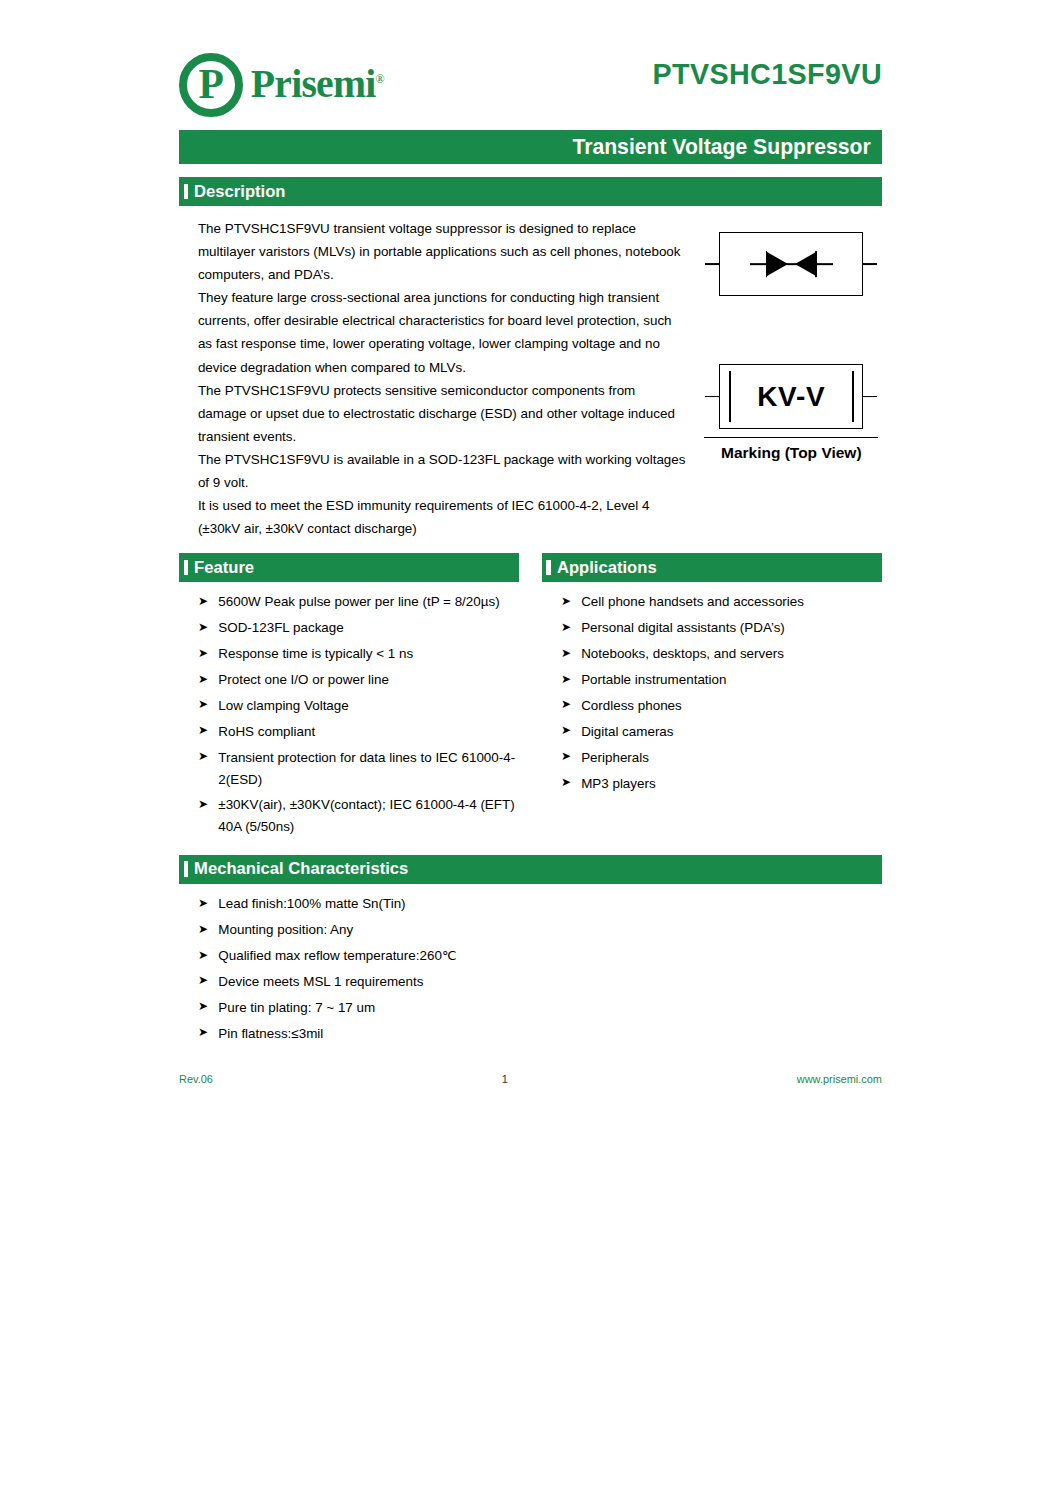P
Prisemi®
PTVSHC1SF9VU
Transient Voltage Suppressor
Description
The PTVSHC1SF9VU transient voltage suppressor is designed to replace multilayer varistors (MLVs) in portable applications such as cell phones, notebook computers, and PDA’s.
They feature large cross-sectional area junctions for conducting high transient currents, offer desirable electrical characteristics for board level protection, such as fast response time, lower operating voltage, lower clamping voltage and no device degradation when compared to MLVs.
The PTVSHC1SF9VU protects sensitive semiconductor components from damage or upset due to electrostatic discharge (ESD) and other voltage induced transient events.
The PTVSHC1SF9VU is available in a SOD-123FL package with working voltages of 9 volt.
It is used to meet the ESD immunity requirements of IEC 61000-4-2, Level 4 (±30kV air, ±30kV contact discharge)
KV-V
Marking (Top View)
Feature
5600W Peak pulse power per line (tP = 8/20µs)
SOD-123FL package
Response time is typically < 1 ns
Protect one I/O or power line
Low clamping Voltage
RoHS compliant
Transient protection for data lines to IEC 61000-4-2(ESD)
±30KV(air), ±30KV(contact); IEC 61000-4-4 (EFT) 40A (5/50ns)
Applications
Cell phone handsets and accessories
Personal digital assistants (PDA’s)
Notebooks, desktops, and servers
Portable instrumentation
Cordless phones
Digital cameras
Peripherals
MP3 players
Mechanical Characteristics
Lead finish:100% matte Sn(Tin)
Mounting position: Any
Qualified max reflow temperature:260℃
Device meets MSL 1 requirements
Pure tin plating: 7 ~ 17 um
Pin flatness:≤3mil
Rev.06
1
www.prisemi.com